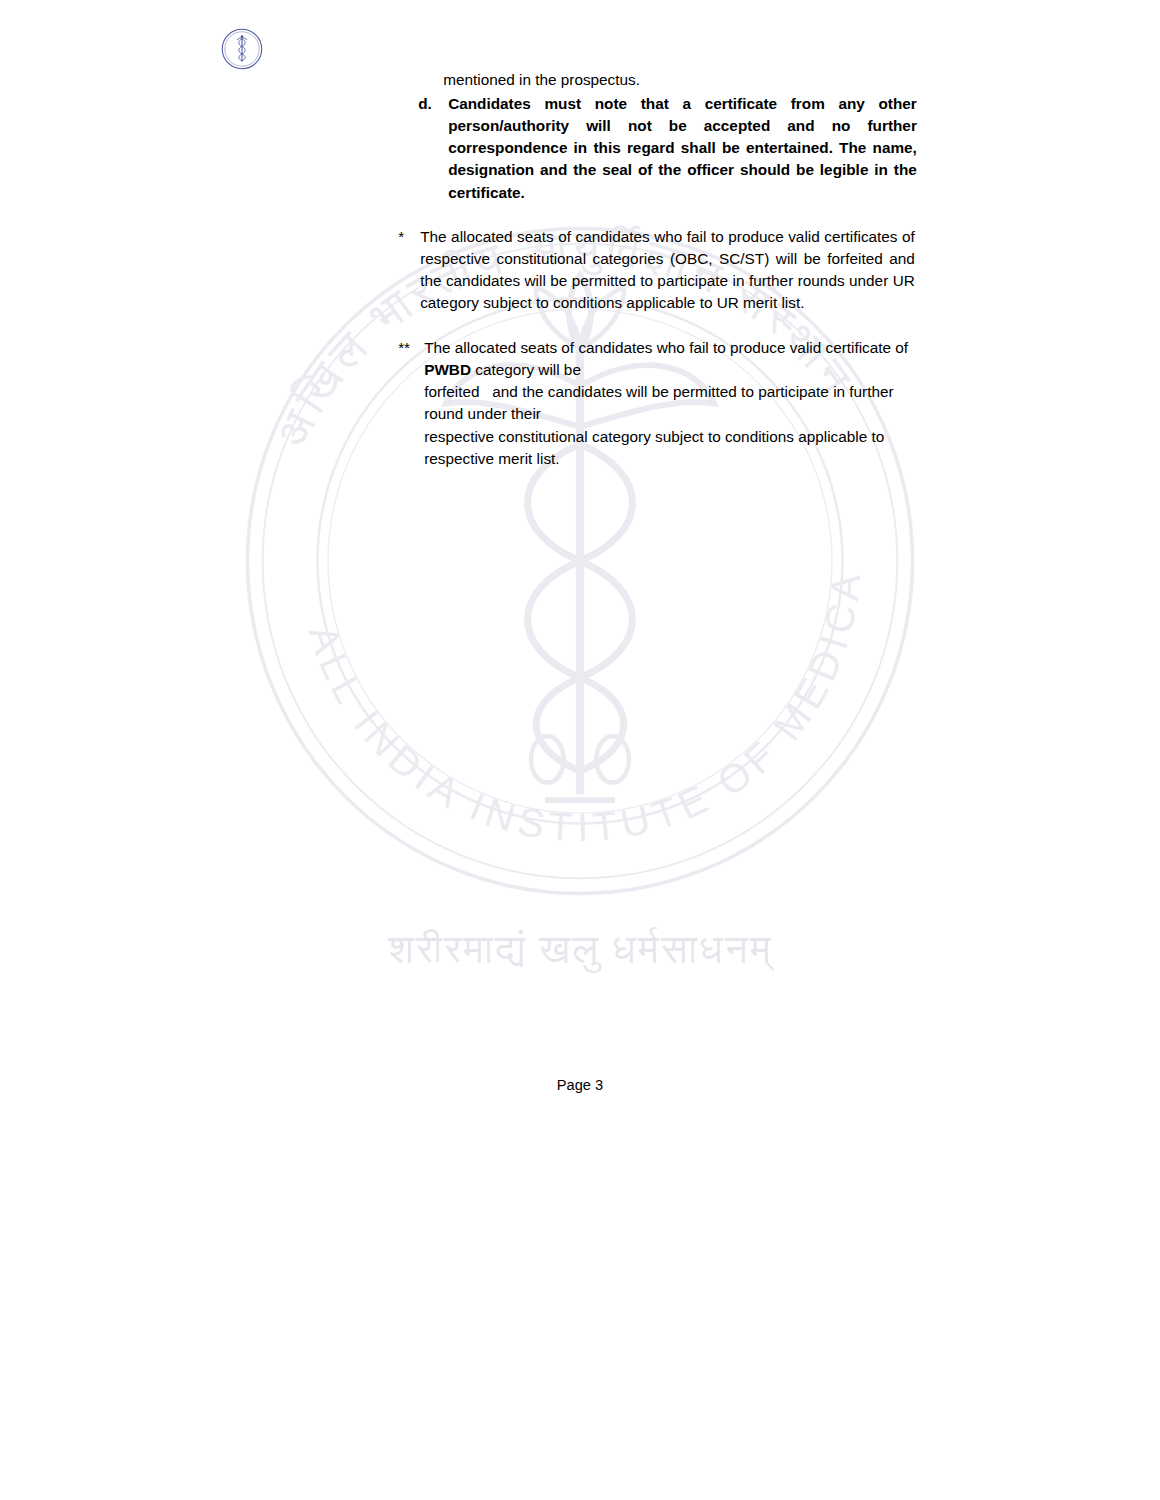अखिल भारतीय आयुर्विज्ञान संस्थान ALL INDIA INSTITUTE OF MEDICAL SCIENCES
शरीरमाद्यं खलु धर्मसाधनम्
mentioned in the prospectus.
d. Candidates must note that a certificate from any other person/authority will not be accepted and no further correspondence in this regard shall be entertained. The name, designation and the seal of the officer should be legible in the certificate.
*The allocated seats of candidates who fail to produce valid certificates of respective constitutional categories (OBC, SC/ST) will be forfeited and the candidates will be permitted to participate in further rounds under UR category subject to conditions applicable to UR merit list.
** The allocated seats of candidates who fail to produce valid certificate of PWBD category will be forfeited and the candidates will be permitted to participate in further round under their respective constitutional category subject to conditions applicable to respective merit list.
Page 3